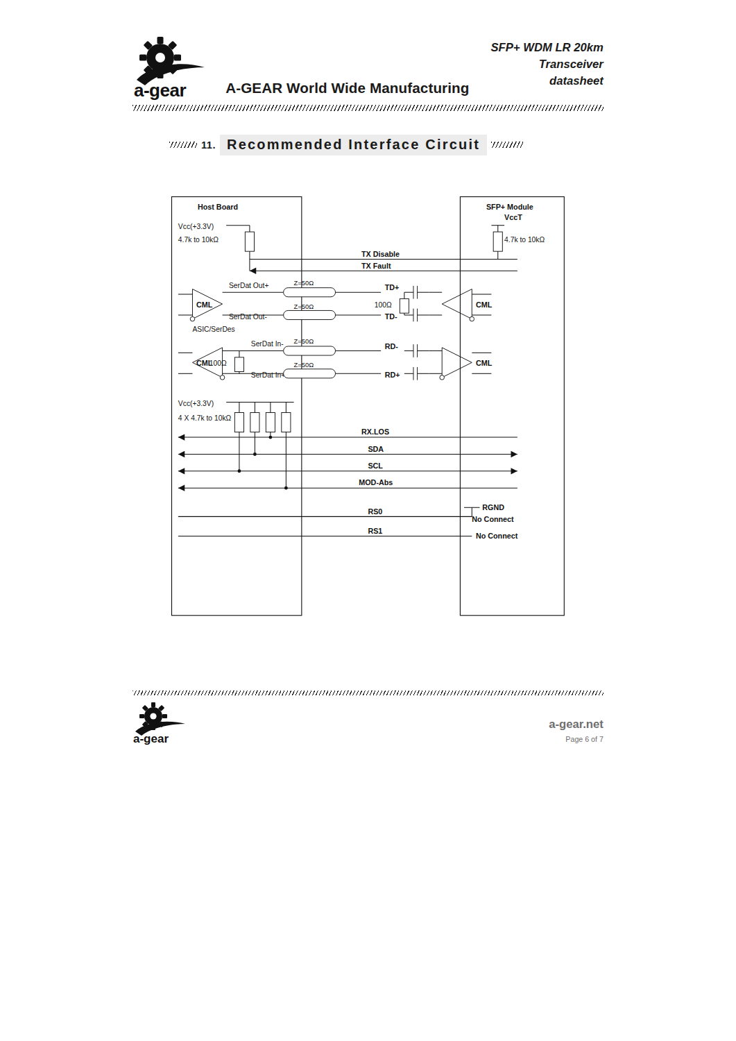a-gear
A-GEAR World Wide Manufacturing
SFP+ WDM LR 20km Transceiver
datasheet
11.
Recommended Interface Circuit
Host Board SFP+ Module Vcc(+3.3V) 4.7k to 10kΩ TX Disable VccT 4.7k to 10kΩ TX Fault CML SerDat Out+ SerDat Out- ASIC/SerDes Z=50Ω TD+ Z=50Ω TD- 100Ω CML CML SerDat In- SerDat In+ 100Ω Z=50Ω RD- Z=50Ω RD+ CML Vcc(+3.3V) 4 X 4.7k to 10kΩ RX.LOS SDA SCL MOD-Abs RS0 RGND No Connect RS1 No Connect
a-gear
a-gear.net
Page 6 of 7